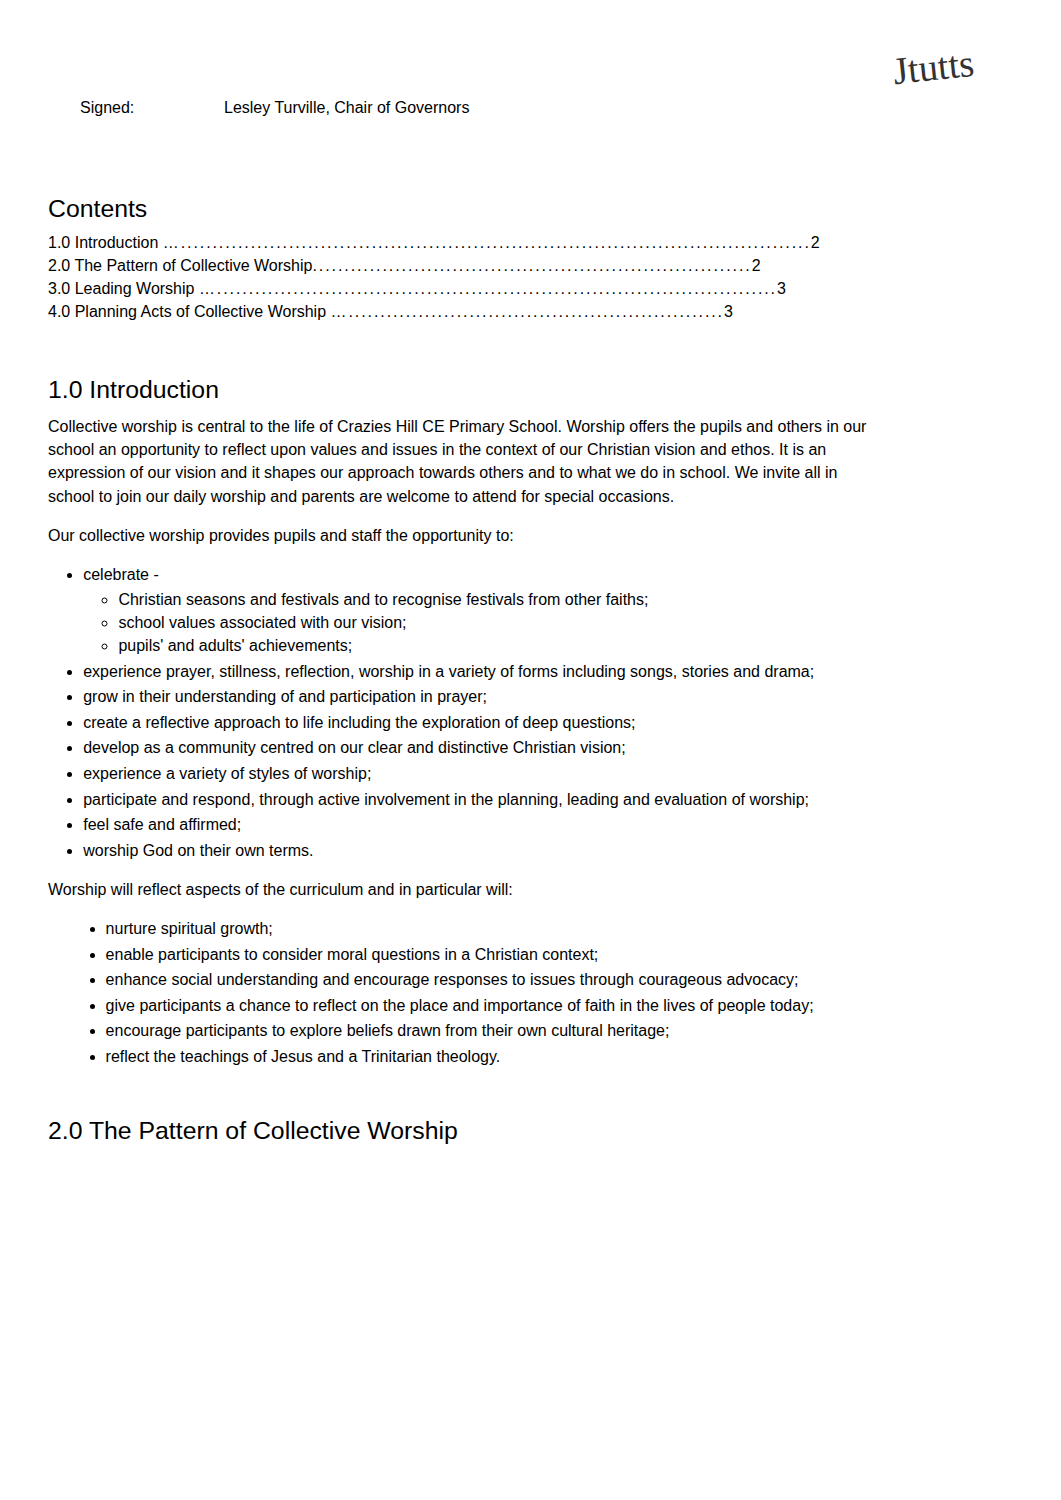Jtutts
Signed: Lesley Turville, Chair of Governors
Contents
1.0 Introduction …................................................................................................... 2
2.0 The Pattern of Collective Worship..................................................................... 2
3.0 Leading Worship …........................................................................................ 3
4.0 Planning Acts of Collective Worship …........................................................... 3
1.0 Introduction
Collective worship is central to the life of Crazies Hill CE Primary School. Worship offers the pupils and others in our school an opportunity to reflect upon values and issues in the context of our Christian vision and ethos. It is an expression of our vision and it shapes our approach towards others and to what we do in school. We invite all in school to join our daily worship and parents are welcome to attend for special occasions.
Our collective worship provides pupils and staff the opportunity to:
celebrate -
Christian seasons and festivals and to recognise festivals from other faiths;
school values associated with our vision;
pupils' and adults' achievements;
experience prayer, stillness, reflection, worship in a variety of forms including songs, stories and drama;
grow in their understanding of and participation in prayer;
create a reflective approach to life including the exploration of deep questions;
develop as a community centred on our clear and distinctive Christian vision;
experience a variety of styles of worship;
participate and respond, through active involvement in the planning, leading and evaluation of worship;
feel safe and affirmed;
worship God on their own terms.
Worship will reflect aspects of the curriculum and in particular will:
nurture spiritual growth;
enable participants to consider moral questions in a Christian context;
enhance social understanding and encourage responses to issues through courageous advocacy;
give participants a chance to reflect on the place and importance of faith in the lives of people today;
encourage participants to explore beliefs drawn from their own cultural heritage;
reflect the teachings of Jesus and a Trinitarian theology.
2.0 The Pattern of Collective Worship